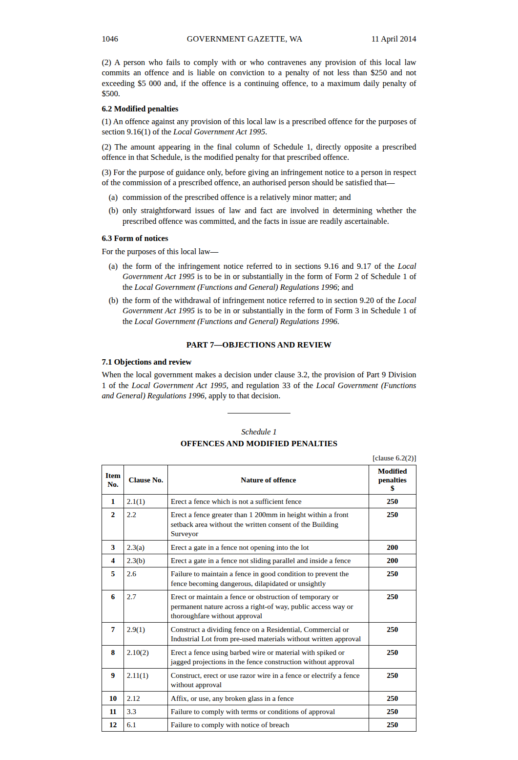1046 GOVERNMENT GAZETTE, WA 11 April 2014
(2) A person who fails to comply with or who contravenes any provision of this local law commits an offence and is liable on conviction to a penalty of not less than $250 and not exceeding $5 000 and, if the offence is a continuing offence, to a maximum daily penalty of $500.
6.2 Modified penalties
(1) An offence against any provision of this local law is a prescribed offence for the purposes of section 9.16(1) of the Local Government Act 1995.
(2) The amount appearing in the final column of Schedule 1, directly opposite a prescribed offence in that Schedule, is the modified penalty for that prescribed offence.
(3) For the purpose of guidance only, before giving an infringement notice to a person in respect of the commission of a prescribed offence, an authorised person should be satisfied that—
(a) commission of the prescribed offence is a relatively minor matter; and
(b) only straightforward issues of law and fact are involved in determining whether the prescribed offence was committed, and the facts in issue are readily ascertainable.
6.3 Form of notices
For the purposes of this local law—
(a) the form of the infringement notice referred to in sections 9.16 and 9.17 of the Local Government Act 1995 is to be in or substantially in the form of Form 2 of Schedule 1 of the Local Government (Functions and General) Regulations 1996; and
(b) the form of the withdrawal of infringement notice referred to in section 9.20 of the Local Government Act 1995 is to be in or substantially in the form of Form 3 in Schedule 1 of the Local Government (Functions and General) Regulations 1996.
PART 7—OBJECTIONS AND REVIEW
7.1 Objections and review
When the local government makes a decision under clause 3.2, the provision of Part 9 Division 1 of the Local Government Act 1995, and regulation 33 of the Local Government (Functions and General) Regulations 1996, apply to that decision.
Schedule 1
OFFENCES AND MODIFIED PENALTIES
[clause 6.2(2)]
| Item No. | Clause No. | Nature of offence | Modified penalties $ |
| --- | --- | --- | --- |
| 1 | 2.1(1) | Erect a fence which is not a sufficient fence | 250 |
| 2 | 2.2 | Erect a fence greater than 1 200mm in height within a front setback area without the written consent of the Building Surveyor | 250 |
| 3 | 2.3(a) | Erect a gate in a fence not opening into the lot | 200 |
| 4 | 2.3(b) | Erect a gate in a fence not sliding parallel and inside a fence | 200 |
| 5 | 2.6 | Failure to maintain a fence in good condition to prevent the fence becoming dangerous, dilapidated or unsightly | 250 |
| 6 | 2.7 | Erect or maintain a fence or obstruction of temporary or permanent nature across a right-of way, public access way or thoroughfare without approval | 250 |
| 7 | 2.9(1) | Construct a dividing fence on a Residential, Commercial or Industrial Lot from pre-used materials without written approval | 250 |
| 8 | 2.10(2) | Erect a fence using barbed wire or material with spiked or jagged projections in the fence construction without approval | 250 |
| 9 | 2.11(1) | Construct, erect or use razor wire in a fence or electrify a fence without approval | 250 |
| 10 | 2.12 | Affix, or use, any broken glass in a fence | 250 |
| 11 | 3.3 | Failure to comply with terms or conditions of approval | 250 |
| 12 | 6.1 | Failure to comply with notice of breach | 250 |